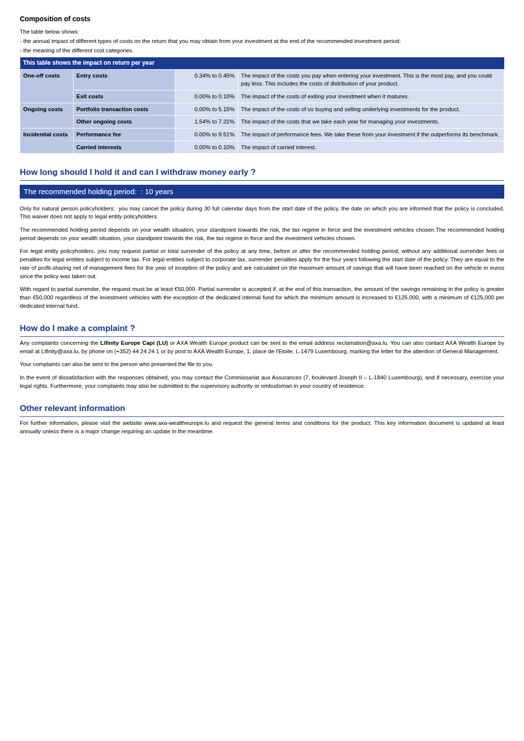Composition of costs
The table below shows:
- the annual impact of different types of costs on the return that you may obtain from your investment at the end of the recommended investment period;
- the meaning of the different cost categories.
| This table shows the impact on return per year |
| --- |
| One-off costs | Entry costs | 0.34% to 0.45% | The impact of the costs you pay when entering your investment. This is the most pay, and you could pay less. This includes the costs of distribution of your product. |
| Exit costs | 0.00% to 0.10% | The impact of the costs of exiting your investment when it matures. |
| Ongoing costs | Portfolio transaction costs | 0.00% to 5.15% | The impact of the costs of us buying and selling underlying investments for the product. |
| Other ongoing costs | 1.54% to 7.31% | The impact of the costs that we take each year for managing your investments. |
| Incidential costs | Performance fee | 0.00% to 9.51% | The impact of performance fees. We take these from your investment if the outperforms its benchmark. |
| Carried interests | 0.00% to 0.10% | The impact of carried interest. |
How long should I hold it and can I withdraw money early ?
The recommended holding period: : 10 years
Only for natural person policyholders: you may cancel the policy during 30 full calendar days from the start date of the policy, the date on which you are informed that the policy is concluded. This waiver does not apply to legal entity policyholders.
The recommended holding period depends on your wealth situation, your standpoint towards the risk, the tax regime in force and the investment vehicles chosen.The recommended holding period depends on your wealth situation, your standpoint towards the risk, the tax regime in force and the investment vehicles chosen.
For legal entity policyholders, you may request partial or total surrender of the policy at any time, before or after the recommended holding period, without any additional surrender fees or penalties for legal entities subject to income tax. For legal entities subject to corporate tax, surrender penalties apply for the four years following the start date of the policy. They are equal to the rate of profit-sharing net of management fees for the year of inception of the policy and are calculated on the maximum amount of savings that will have been reached on the vehicle in euros since the policy was taken out.
With regard to partial surrender, the request must be at least €50,000. Partial surrender is accepted if, at the end of this transaction, the amount of the savings remaining in the policy is greater than €50,000 regardless of the investment vehicles with the exception of the dedicated internal fund for which the minimum amount is increased to €125,000, with a minimum of €125,000 per dedicated internal fund.
How do I make a complaint ?
Any complaints concerning the Lifinity Europe Capi (LU) or AXA Wealth Europe product can be sent to the email address reclamation@axa.lu. You can also contact AXA Wealth Europe by email at Lifinity@axa.lu, by phone on (+352) 44 24 24 1 or by post to AXA Wealth Europe, 1, place de l'Etoile, L-1479 Luxembourg, marking the letter for the attention of General Management.
Your complaints can also be sent to the person who presented the file to you.
In the event of dissatisfaction with the responses obtained, you may contact the Commissariat aux Assurances (7, boulevard Joseph II – L-1840 Luxembourg), and if necessary, exercise your legal rights. Furthermore, your complaints may also be submitted to the supervisory authority or ombudsman in your country of residence.
Other relevant information
For further information, please visit the website www.axa-wealtheurope.lu and request the general terms and conditions for the product. This key information document is updated at least annually unless there is a major change requiring an update in the meantime.